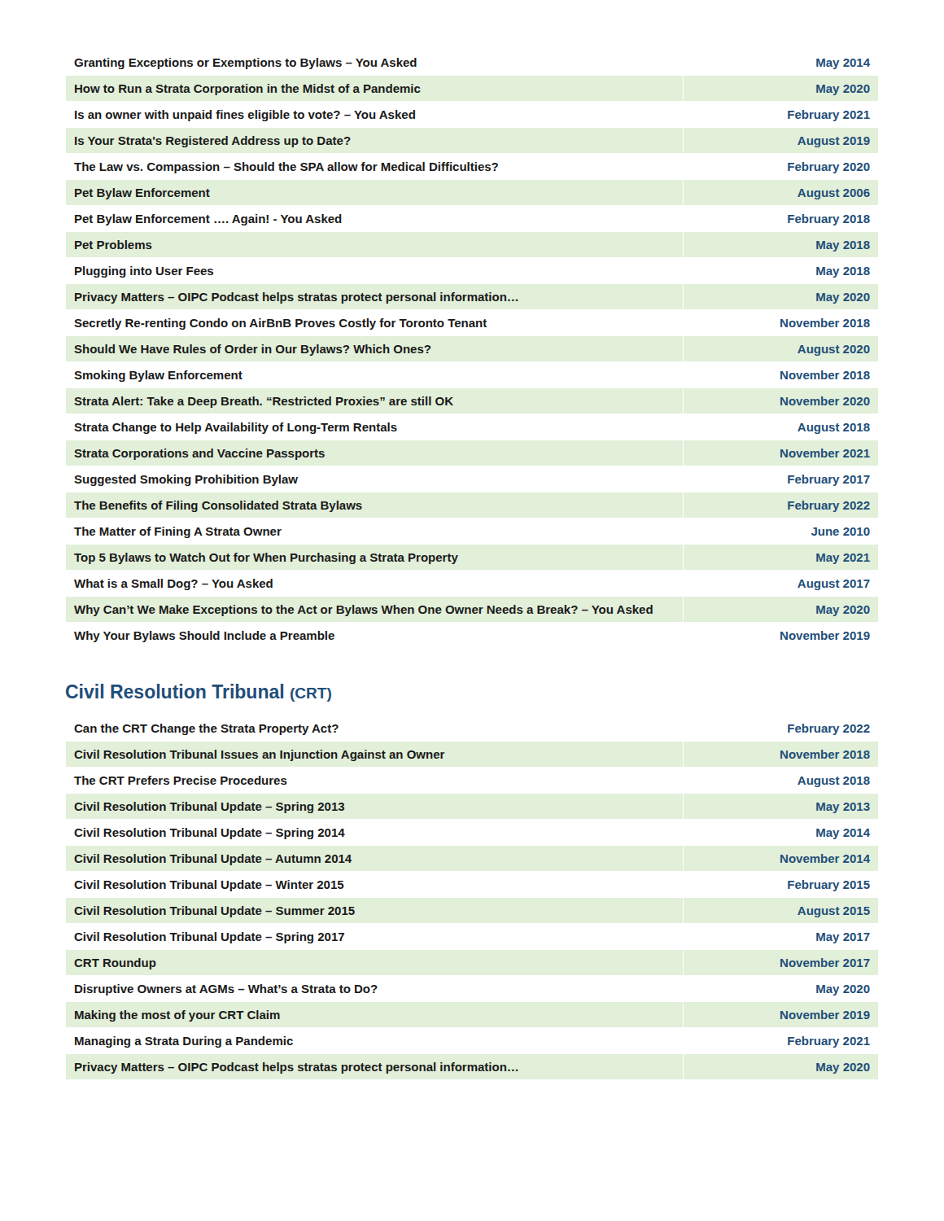| Granting Exceptions or Exemptions to Bylaws – You Asked | May 2014 |
| How to Run a Strata Corporation in the Midst of a Pandemic | May 2020 |
| Is an owner with unpaid fines eligible to vote? – You Asked | February 2021 |
| Is Your Strata's Registered Address up to Date? | August 2019 |
| The Law vs. Compassion – Should the SPA allow for Medical Difficulties? | February 2020 |
| Pet Bylaw Enforcement | August 2006 |
| Pet Bylaw Enforcement …. Again! - You Asked | February 2018 |
| Pet Problems | May 2018 |
| Plugging into User Fees | May 2018 |
| Privacy Matters – OIPC Podcast helps stratas protect personal information… | May 2020 |
| Secretly Re-renting Condo on AirBnB Proves Costly for Toronto Tenant | November 2018 |
| Should We Have Rules of Order in Our Bylaws? Which Ones? | August 2020 |
| Smoking Bylaw Enforcement | November 2018 |
| Strata Alert: Take a Deep Breath. “Restricted Proxies” are still OK | November 2020 |
| Strata Change to Help Availability of Long-Term Rentals | August 2018 |
| Strata Corporations and Vaccine Passports | November 2021 |
| Suggested Smoking Prohibition Bylaw | February 2017 |
| The Benefits of Filing Consolidated Strata Bylaws | February 2022 |
| The Matter of Fining A Strata Owner | June 2010 |
| Top 5 Bylaws to Watch Out for When Purchasing a Strata Property | May 2021 |
| What is a Small Dog? – You Asked | August 2017 |
| Why Can’t We Make Exceptions to the Act or Bylaws When One Owner Needs a Break? – You Asked | May 2020 |
| Why Your Bylaws Should Include a Preamble | November 2019 |
Civil Resolution Tribunal (CRT)
| Can the CRT Change the Strata Property Act? | February 2022 |
| Civil Resolution Tribunal Issues an Injunction Against an Owner | November 2018 |
| The CRT Prefers Precise Procedures | August 2018 |
| Civil Resolution Tribunal Update – Spring 2013 | May 2013 |
| Civil Resolution Tribunal Update – Spring 2014 | May 2014 |
| Civil Resolution Tribunal Update – Autumn 2014 | November 2014 |
| Civil Resolution Tribunal Update – Winter 2015 | February 2015 |
| Civil Resolution Tribunal Update – Summer 2015 | August 2015 |
| Civil Resolution Tribunal Update – Spring 2017 | May 2017 |
| CRT Roundup | November 2017 |
| Disruptive Owners at AGMs – What’s a Strata to Do? | May 2020 |
| Making the most of your CRT Claim | November 2019 |
| Managing a Strata During a Pandemic | February 2021 |
| Privacy Matters – OIPC Podcast helps stratas protect personal information… | May 2020 |